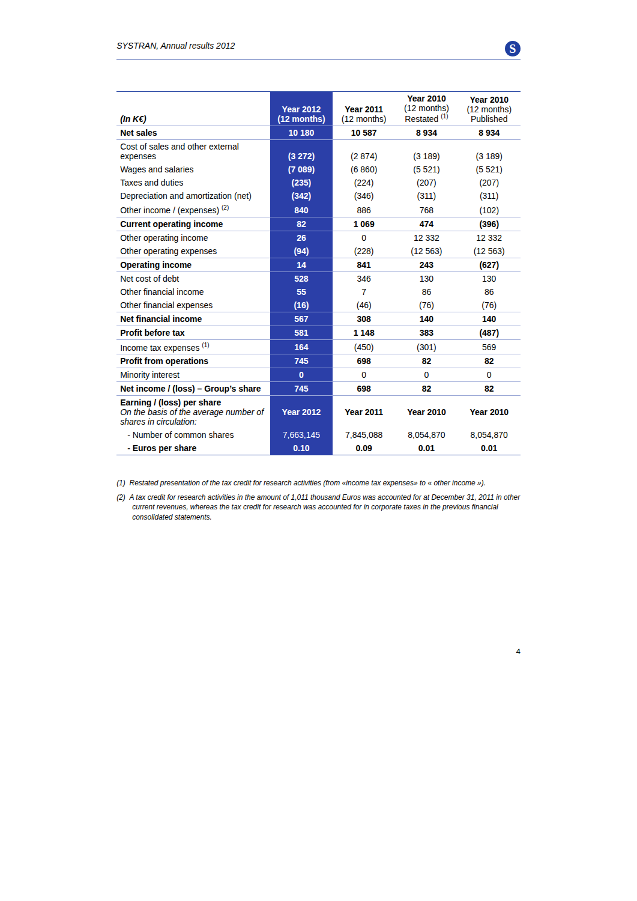SYSTRAN, Annual results 2012
S
| (In K€) | Year 2012 (12 months) | Year 2011 (12 months) | Year 2010 (12 months) Restated (1) | Year 2010 (12 months) Published |
| --- | --- | --- | --- | --- |
| Net sales | 10 180 | 10 587 | 8 934 | 8 934 |
| Cost of sales and other external expenses | (3 272) | (2 874) | (3 189) | (3 189) |
| Wages and salaries | (7 089) | (6 860) | (5 521) | (5 521) |
| Taxes and duties | (235) | (224) | (207) | (207) |
| Depreciation and amortization (net) | (342) | (346) | (311) | (311) |
| Other income / (expenses) (2) | 840 | 886 | 768 | (102) |
| Current operating income | 82 | 1 069 | 474 | (396) |
| Other operating income | 26 | 0 | 12 332 | 12 332 |
| Other operating expenses | (94) | (228) | (12 563) | (12 563) |
| Operating income | 14 | 841 | 243 | (627) |
| Net cost of debt | 528 | 346 | 130 | 130 |
| Other financial income | 55 | 7 | 86 | 86 |
| Other financial expenses | (16) | (46) | (76) | (76) |
| Net financial income | 567 | 308 | 140 | 140 |
| Profit before tax | 581 | 1 148 | 383 | (487) |
| Income tax expenses (1) | 164 | (450) | (301) | 569 |
| Profit from operations | 745 | 698 | 82 | 82 |
| Minority interest | 0 | 0 | 0 | 0 |
| Net income / (loss) – Group’s share | 745 | 698 | 82 | 82 |
| Earning / (loss) per share On the basis of the average number of shares in circulation: | Year 2012 | Year 2011 | Year 2010 | Year 2010 |
| - Number of common shares | 7,663,145 | 7,845,088 | 8,054,870 | 8,054,870 |
| - Euros per share | 0.10 | 0.09 | 0.01 | 0.01 |
(1) Restated presentation of the tax credit for research activities (from «income tax expenses» to « other income »).
(2) A tax credit for research activities in the amount of 1,011 thousand Euros was accounted for at December 31, 2011 in other current revenues, whereas the tax credit for research was accounted for in corporate taxes in the previous financial consolidated statements.
4